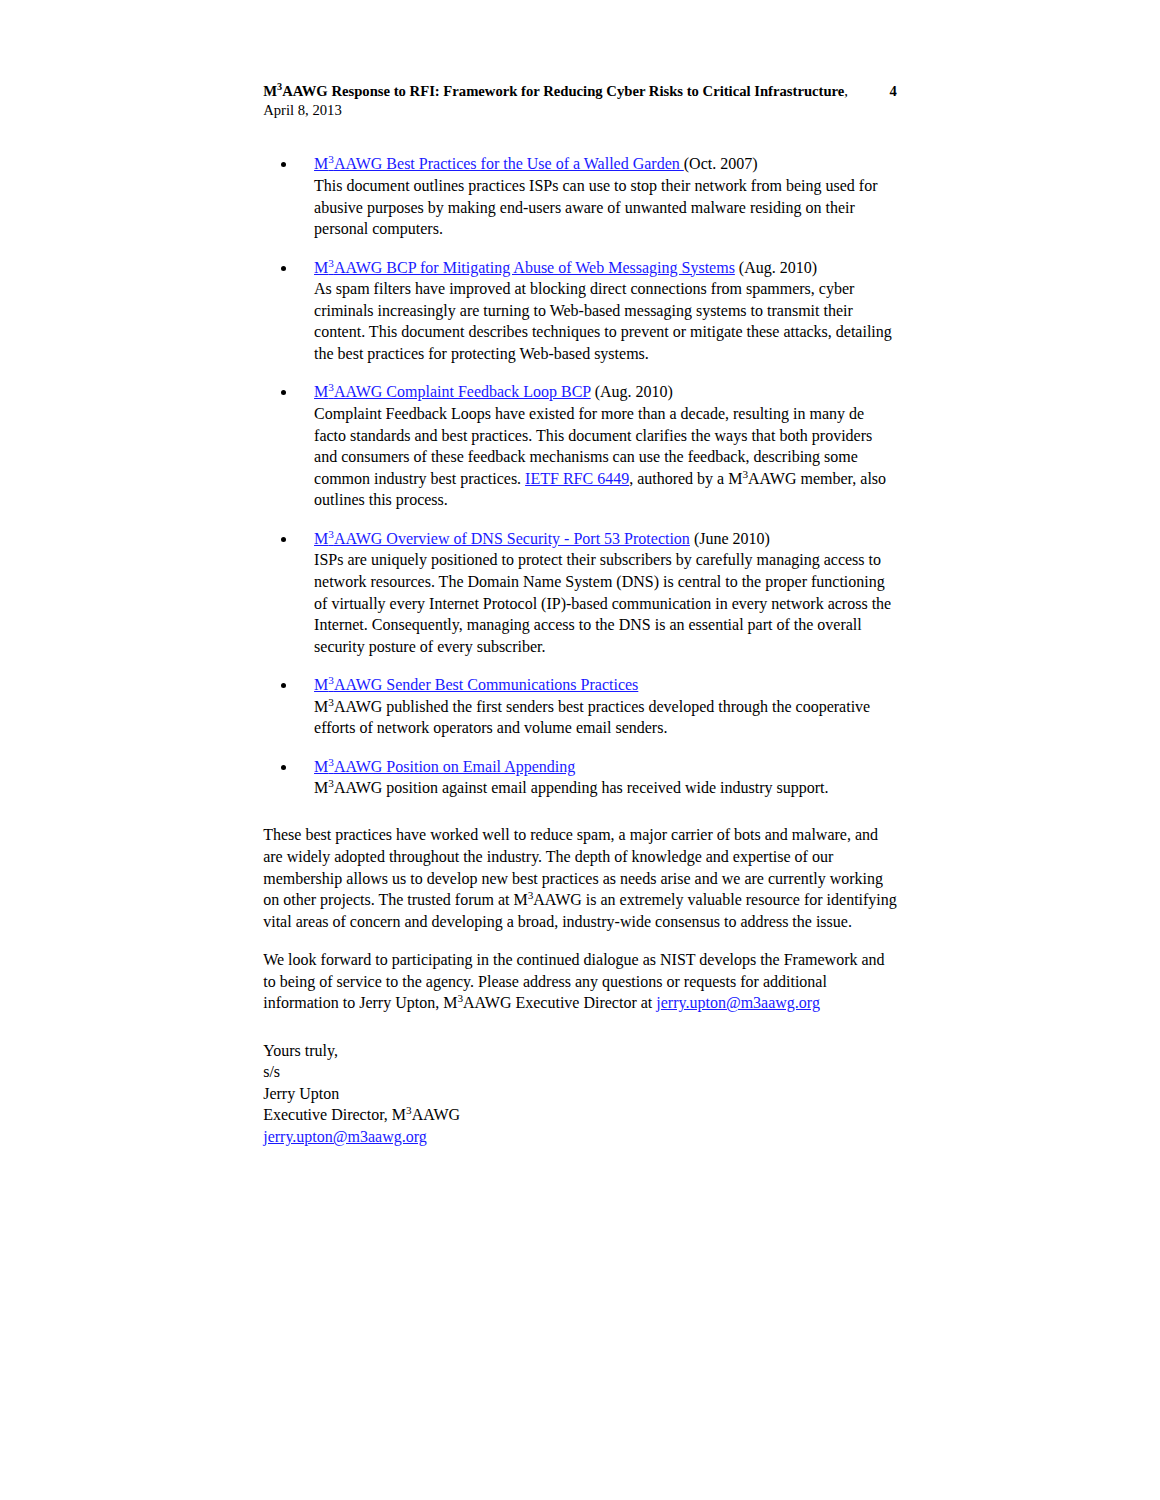M3AAWG Response to RFI: Framework for Reducing Cyber Risks to Critical Infrastructure, April 8, 2013
4
M3AAWG Best Practices for the Use of a Walled Garden (Oct. 2007) This document outlines practices ISPs can use to stop their network from being used for abusive purposes by making end-users aware of unwanted malware residing on their personal computers.
M3AAWG BCP for Mitigating Abuse of Web Messaging Systems (Aug. 2010) As spam filters have improved at blocking direct connections from spammers, cyber criminals increasingly are turning to Web-based messaging systems to transmit their content. This document describes techniques to prevent or mitigate these attacks, detailing the best practices for protecting Web-based systems.
M3AAWG Complaint Feedback Loop BCP (Aug. 2010) Complaint Feedback Loops have existed for more than a decade, resulting in many de facto standards and best practices. This document clarifies the ways that both providers and consumers of these feedback mechanisms can use the feedback, describing some common industry best practices. IETF RFC 6449, authored by a M3AAWG member, also outlines this process.
M3AAWG Overview of DNS Security - Port 53 Protection (June 2010) ISPs are uniquely positioned to protect their subscribers by carefully managing access to network resources. The Domain Name System (DNS) is central to the proper functioning of virtually every Internet Protocol (IP)-based communication in every network across the Internet. Consequently, managing access to the DNS is an essential part of the overall security posture of every subscriber.
M3AAWG Sender Best Communications Practices M3AAWG published the first senders best practices developed through the cooperative efforts of network operators and volume email senders.
M3AAWG Position on Email Appending M3AAWG position against email appending has received wide industry support.
These best practices have worked well to reduce spam, a major carrier of bots and malware, and are widely adopted throughout the industry. The depth of knowledge and expertise of our membership allows us to develop new best practices as needs arise and we are currently working on other projects. The trusted forum at M3AAWG is an extremely valuable resource for identifying vital areas of concern and developing a broad, industry-wide consensus to address the issue.
We look forward to participating in the continued dialogue as NIST develops the Framework and to being of service to the agency. Please address any questions or requests for additional information to Jerry Upton, M3AAWG Executive Director at jerry.upton@m3aawg.org
Yours truly,
s/s
Jerry Upton
Executive Director, M3AAWG
jerry.upton@m3aawg.org